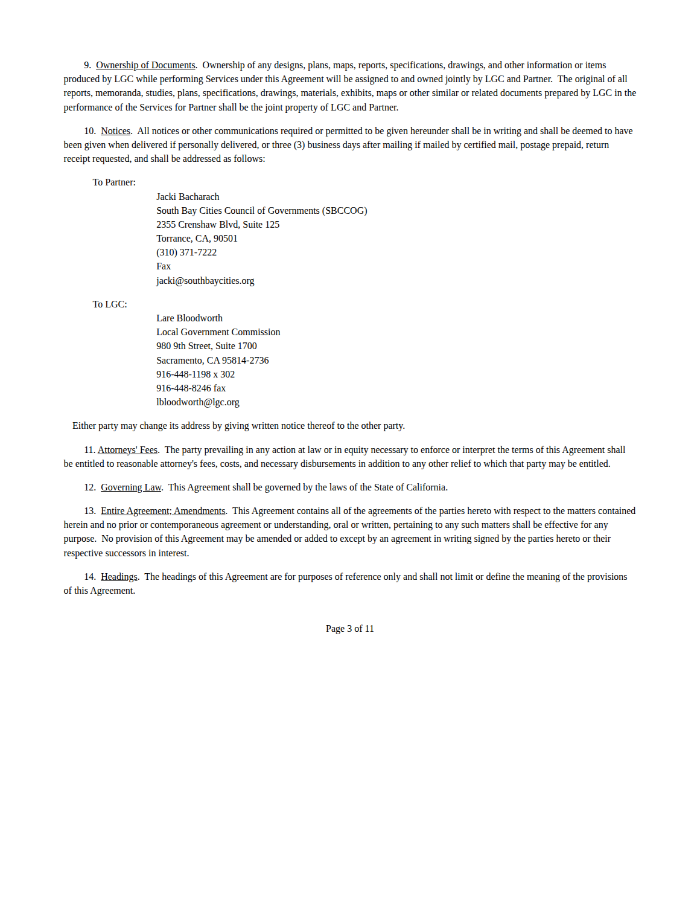9. Ownership of Documents. Ownership of any designs, plans, maps, reports, specifications, drawings, and other information or items produced by LGC while performing Services under this Agreement will be assigned to and owned jointly by LGC and Partner. The original of all reports, memoranda, studies, plans, specifications, drawings, materials, exhibits, maps or other similar or related documents prepared by LGC in the performance of the Services for Partner shall be the joint property of LGC and Partner.
10. Notices. All notices or other communications required or permitted to be given hereunder shall be in writing and shall be deemed to have been given when delivered if personally delivered, or three (3) business days after mailing if mailed by certified mail, postage prepaid, return receipt requested, and shall be addressed as follows:
To Partner:
Jacki Bacharach
South Bay Cities Council of Governments (SBCCOG)
2355 Crenshaw Blvd, Suite 125
Torrance, CA, 90501
(310) 371-7222
Fax
jacki@southbaycities.org
To LGC:
Lare Bloodworth
Local Government Commission
980 9th Street, Suite 1700
Sacramento, CA 95814-2736
916-448-1198 x 302
916-448-8246 fax
lbloodworth@lgc.org
Either party may change its address by giving written notice thereof to the other party.
11. Attorneys' Fees. The party prevailing in any action at law or in equity necessary to enforce or interpret the terms of this Agreement shall be entitled to reasonable attorney's fees, costs, and necessary disbursements in addition to any other relief to which that party may be entitled.
12. Governing Law. This Agreement shall be governed by the laws of the State of California.
13. Entire Agreement; Amendments. This Agreement contains all of the agreements of the parties hereto with respect to the matters contained herein and no prior or contemporaneous agreement or understanding, oral or written, pertaining to any such matters shall be effective for any purpose. No provision of this Agreement may be amended or added to except by an agreement in writing signed by the parties hereto or their respective successors in interest.
14. Headings. The headings of this Agreement are for purposes of reference only and shall not limit or define the meaning of the provisions of this Agreement.
Page 3 of 11